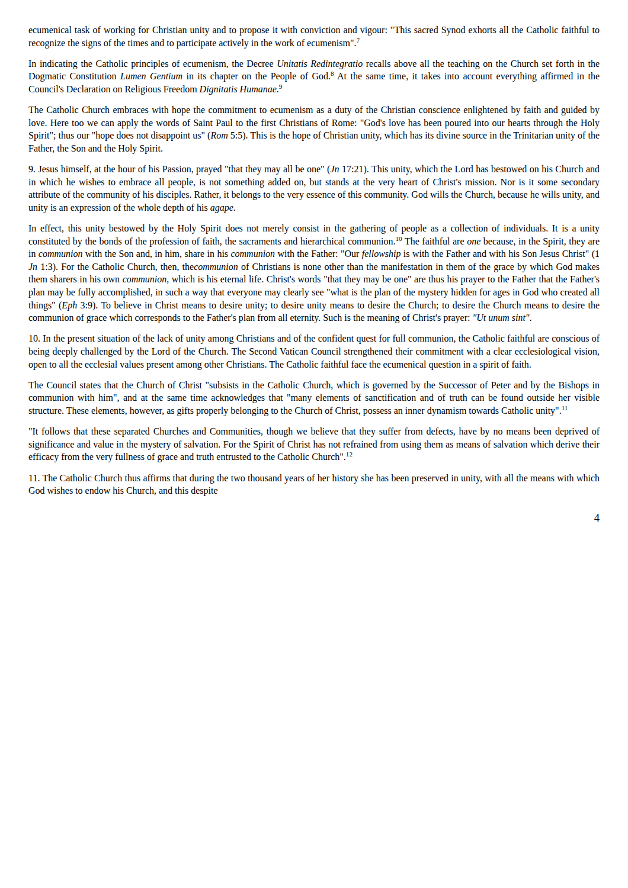ecumenical task of working for Christian unity and to propose it with conviction and vigour: "This sacred Synod exhorts all the Catholic faithful to recognize the signs of the times and to participate actively in the work of ecumenism".7
In indicating the Catholic principles of ecumenism, the Decree Unitatis Redintegratio recalls above all the teaching on the Church set forth in the Dogmatic Constitution Lumen Gentium in its chapter on the People of God.8 At the same time, it takes into account everything affirmed in the Council's Declaration on Religious Freedom Dignitatis Humanae.9
The Catholic Church embraces with hope the commitment to ecumenism as a duty of the Christian conscience enlightened by faith and guided by love. Here too we can apply the words of Saint Paul to the first Christians of Rome: "God's love has been poured into our hearts through the Holy Spirit"; thus our "hope does not disappoint us" (Rom 5:5). This is the hope of Christian unity, which has its divine source in the Trinitarian unity of the Father, the Son and the Holy Spirit.
9. Jesus himself, at the hour of his Passion, prayed "that they may all be one" (Jn 17:21). This unity, which the Lord has bestowed on his Church and in which he wishes to embrace all people, is not something added on, but stands at the very heart of Christ's mission. Nor is it some secondary attribute of the community of his disciples. Rather, it belongs to the very essence of this community. God wills the Church, because he wills unity, and unity is an expression of the whole depth of his agape.
In effect, this unity bestowed by the Holy Spirit does not merely consist in the gathering of people as a collection of individuals. It is a unity constituted by the bonds of the profession of faith, the sacraments and hierarchical communion.10 The faithful are one because, in the Spirit, they are in communion with the Son and, in him, share in his communion with the Father: "Our fellowship is with the Father and with his Son Jesus Christ" (1 Jn 1:3). For the Catholic Church, then, thecommunion of Christians is none other than the manifestation in them of the grace by which God makes them sharers in his own communion, which is his eternal life. Christ's words "that they may be one" are thus his prayer to the Father that the Father's plan may be fully accomplished, in such a way that everyone may clearly see "what is the plan of the mystery hidden for ages in God who created all things" (Eph 3:9). To believe in Christ means to desire unity; to desire unity means to desire the Church; to desire the Church means to desire the communion of grace which corresponds to the Father's plan from all eternity. Such is the meaning of Christ's prayer: "Ut unum sint".
10. In the present situation of the lack of unity among Christians and of the confident quest for full communion, the Catholic faithful are conscious of being deeply challenged by the Lord of the Church. The Second Vatican Council strengthened their commitment with a clear ecclesiological vision, open to all the ecclesial values present among other Christians. The Catholic faithful face the ecumenical question in a spirit of faith.
The Council states that the Church of Christ "subsists in the Catholic Church, which is governed by the Successor of Peter and by the Bishops in communion with him", and at the same time acknowledges that "many elements of sanctification and of truth can be found outside her visible structure. These elements, however, as gifts properly belonging to the Church of Christ, possess an inner dynamism towards Catholic unity".11
"It follows that these separated Churches and Communities, though we believe that they suffer from defects, have by no means been deprived of significance and value in the mystery of salvation. For the Spirit of Christ has not refrained from using them as means of salvation which derive their efficacy from the very fullness of grace and truth entrusted to the Catholic Church".12
11. The Catholic Church thus affirms that during the two thousand years of her history she has been preserved in unity, with all the means with which God wishes to endow his Church, and this despite
4